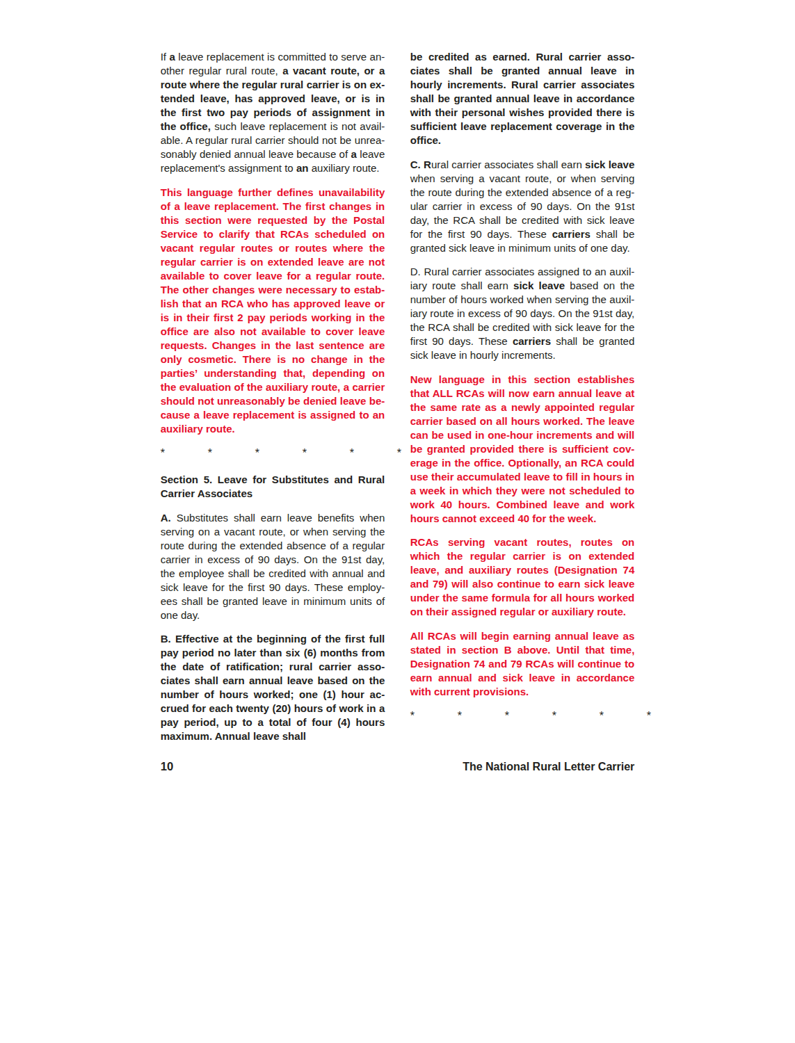If a leave replacement is committed to serve another regular rural route, a vacant route, or a route where the regular rural carrier is on extended leave, has approved leave, or is in the first two pay periods of assignment in the office, such leave replacement is not available. A regular rural carrier should not be unreasonably denied annual leave because of a leave replacement's assignment to an auxiliary route.
This language further defines unavailability of a leave replacement. The first changes in this section were requested by the Postal Service to clarify that RCAs scheduled on vacant regular routes or routes where the regular carrier is on extended leave are not available to cover leave for a regular route. The other changes were necessary to establish that an RCA who has approved leave or is in their first 2 pay periods working in the office are also not available to cover leave requests. Changes in the last sentence are only cosmetic. There is no change in the parties’ understanding that, depending on the evaluation of the auxiliary route, a carrier should not unreasonably be denied leave because a leave replacement is assigned to an auxiliary route.
* * * * * *
Section 5. Leave for Substitutes and Rural Carrier Associates
A. Substitutes shall earn leave benefits when serving on a vacant route, or when serving the route during the extended absence of a regular carrier in excess of 90 days. On the 91st day, the employee shall be credited with annual and sick leave for the first 90 days. These employees shall be granted leave in minimum units of one day.
B. Effective at the beginning of the first full pay period no later than six (6) months from the date of ratification; rural carrier associates shall earn annual leave based on the number of hours worked; one (1) hour accrued for each twenty (20) hours of work in a pay period, up to a total of four (4) hours maximum. Annual leave shall
be credited as earned. Rural carrier associates shall be granted annual leave in hourly increments. Rural carrier associates shall be granted annual leave in accordance with their personal wishes provided there is sufficient leave replacement coverage in the office.
C. Rural carrier associates shall earn sick leave when serving a vacant route, or when serving the route during the extended absence of a regular carrier in excess of 90 days. On the 91st day, the RCA shall be credited with sick leave for the first 90 days. These carriers shall be granted sick leave in minimum units of one day.
D. Rural carrier associates assigned to an auxiliary route shall earn sick leave based on the number of hours worked when serving the auxiliary route in excess of 90 days. On the 91st day, the RCA shall be credited with sick leave for the first 90 days. These carriers shall be granted sick leave in hourly increments.
New language in this section establishes that ALL RCAs will now earn annual leave at the same rate as a newly appointed regular carrier based on all hours worked. The leave can be used in one-hour increments and will be granted provided there is sufficient coverage in the office. Optionally, an RCA could use their accumulated leave to fill in hours in a week in which they were not scheduled to work 40 hours. Combined leave and work hours cannot exceed 40 for the week.
RCAs serving vacant routes, routes on which the regular carrier is on extended leave, and auxiliary routes (Designation 74 and 79) will also continue to earn sick leave under the same formula for all hours worked on their assigned regular or auxiliary route.
All RCAs will begin earning annual leave as stated in section B above. Until that time, Designation 74 and 79 RCAs will continue to earn annual and sick leave in accordance with current provisions.
* * * * * *
10 The National Rural Letter Carrier